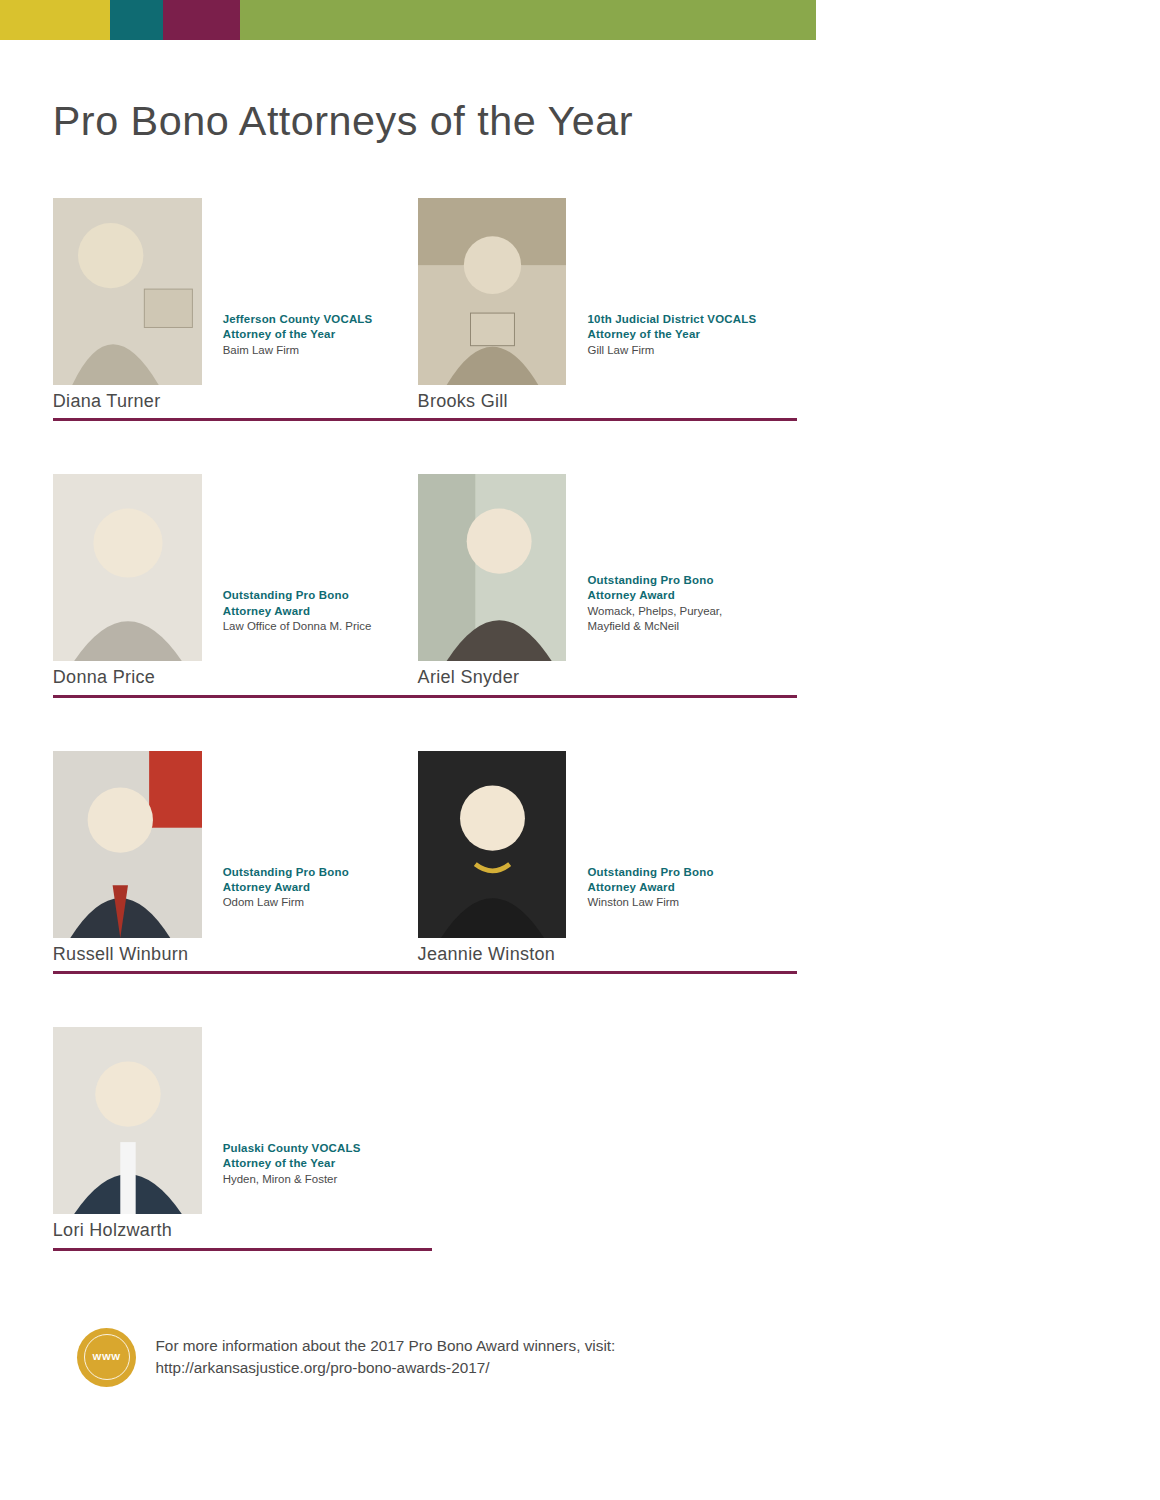Pro Bono Attorneys of the Year
Jefferson County VOCALS
Attorney of the Year
Baim Law Firm
Diana Turner
10th Judicial District VOCALS
Attorney of the Year
Gill Law Firm
Brooks Gill
Outstanding Pro Bono
Attorney Award
Law Office of Donna M. Price
Donna Price
Outstanding Pro Bono
Attorney Award
Womack, Phelps, Puryear,
Mayfield & McNeil
Ariel Snyder
Outstanding Pro Bono
Attorney Award
Odom Law Firm
Russell Winburn
Outstanding Pro Bono
Attorney Award
Winston Law Firm
Jeannie Winston
Pulaski County VOCALS
Attorney of the Year
Hyden, Miron & Foster
Lori Holzwarth
WWW
For more information about the 2017 Pro Bono Award winners, visit:
http://arkansasjustice.org/pro-bono-awards-2017/